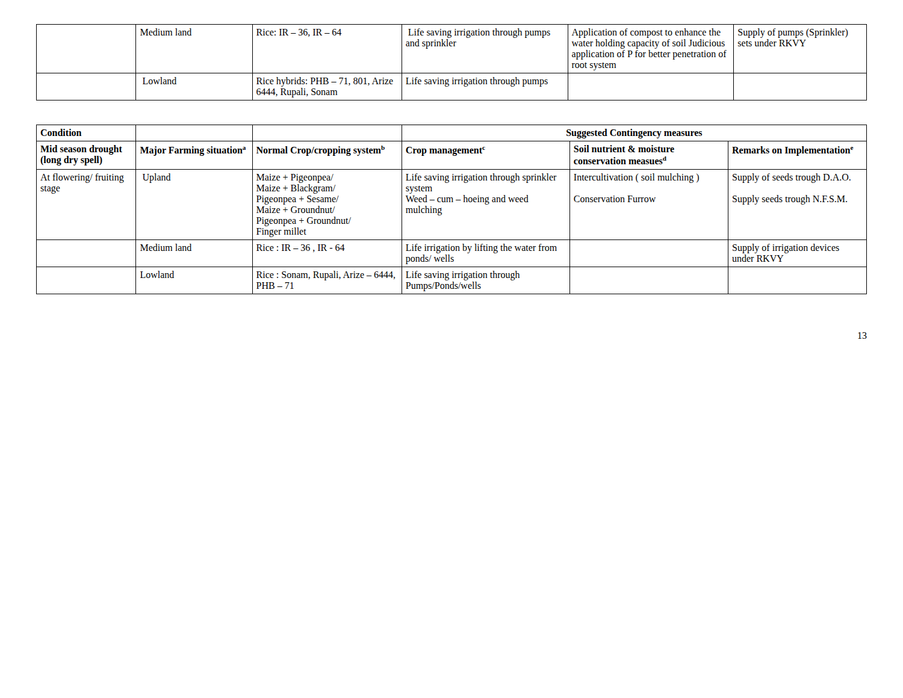| | Medium land | Rice: IR – 36, IR – 64 | Life saving irrigation through pumps and sprinkler | Application of compost to enhance the water holding capacity of soil Judicious application of P for better penetration of root system | Supply of pumps (Sprinkler) sets under RKVY |
| | Lowland | Rice hybrids: PHB – 71, 801, Arize 6444, Rupali, Sonam | Life saving irrigation through pumps | | |
| Condition | | | Suggested Contingency measures |
| Mid season drought (long dry spell) | Major Farming situation a | Normal Crop/cropping system b | Crop management c | Soil nutrient & moisture conservation measues d | Remarks on Implementation e |
| At flowering/ fruiting stage | Upland | Maize + Pigeonpea/ Maize + Blackgram/ Pigeonpea + Sesame/ Maize + Groundnut/ Pigeonpea + Groundnut/ Finger millet | Life saving irrigation through sprinkler system Weed – cum – hoeing and weed mulching | Intercultivation ( soil mulching ) Conservation Furrow | Supply of seeds trough D.A.O. Supply seeds trough N.F.S.M. |
| | Medium land | Rice : IR – 36 , IR - 64 | Life irrigation by lifting the water from ponds/ wells | | Supply of irrigation devices under RKVY |
| | Lowland | Rice : Sonam, Rupali, Arize – 6444, PHB – 71 | Life saving irrigation through Pumps/Ponds/wells | | |
13